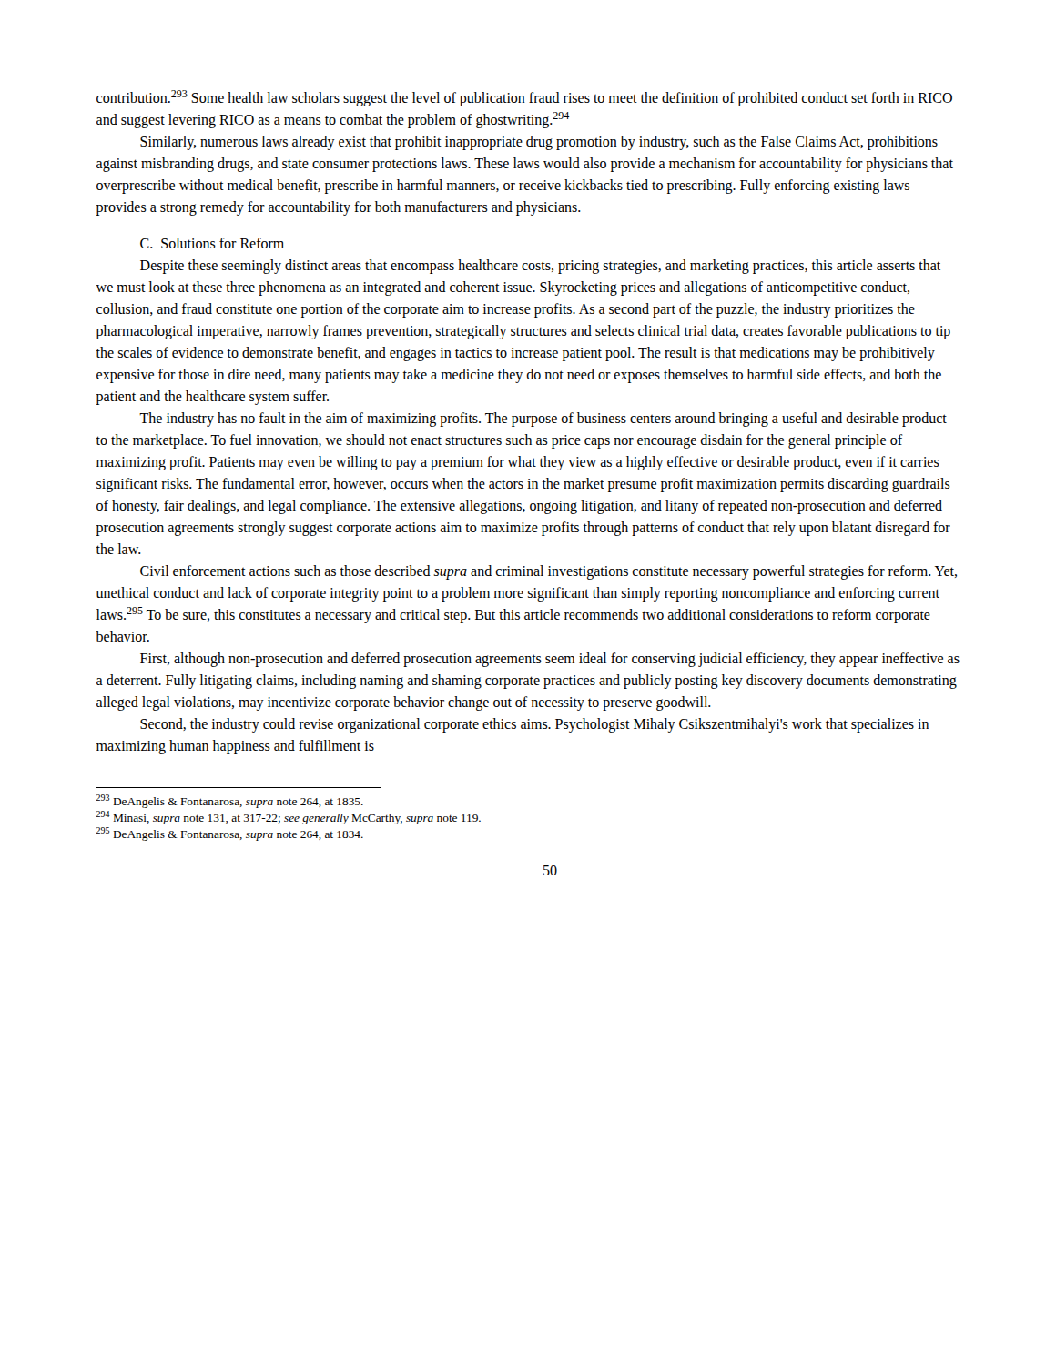contribution.293 Some health law scholars suggest the level of publication fraud rises to meet the definition of prohibited conduct set forth in RICO and suggest levering RICO as a means to combat the problem of ghostwriting.294
Similarly, numerous laws already exist that prohibit inappropriate drug promotion by industry, such as the False Claims Act, prohibitions against misbranding drugs, and state consumer protections laws. These laws would also provide a mechanism for accountability for physicians that overprescribe without medical benefit, prescribe in harmful manners, or receive kickbacks tied to prescribing. Fully enforcing existing laws provides a strong remedy for accountability for both manufacturers and physicians.
C. Solutions for Reform
Despite these seemingly distinct areas that encompass healthcare costs, pricing strategies, and marketing practices, this article asserts that we must look at these three phenomena as an integrated and coherent issue. Skyrocketing prices and allegations of anticompetitive conduct, collusion, and fraud constitute one portion of the corporate aim to increase profits. As a second part of the puzzle, the industry prioritizes the pharmacological imperative, narrowly frames prevention, strategically structures and selects clinical trial data, creates favorable publications to tip the scales of evidence to demonstrate benefit, and engages in tactics to increase patient pool. The result is that medications may be prohibitively expensive for those in dire need, many patients may take a medicine they do not need or exposes themselves to harmful side effects, and both the patient and the healthcare system suffer.
The industry has no fault in the aim of maximizing profits. The purpose of business centers around bringing a useful and desirable product to the marketplace. To fuel innovation, we should not enact structures such as price caps nor encourage disdain for the general principle of maximizing profit. Patients may even be willing to pay a premium for what they view as a highly effective or desirable product, even if it carries significant risks. The fundamental error, however, occurs when the actors in the market presume profit maximization permits discarding guardrails of honesty, fair dealings, and legal compliance. The extensive allegations, ongoing litigation, and litany of repeated non-prosecution and deferred prosecution agreements strongly suggest corporate actions aim to maximize profits through patterns of conduct that rely upon blatant disregard for the law.
Civil enforcement actions such as those described supra and criminal investigations constitute necessary powerful strategies for reform. Yet, unethical conduct and lack of corporate integrity point to a problem more significant than simply reporting noncompliance and enforcing current laws.295 To be sure, this constitutes a necessary and critical step. But this article recommends two additional considerations to reform corporate behavior.
First, although non-prosecution and deferred prosecution agreements seem ideal for conserving judicial efficiency, they appear ineffective as a deterrent. Fully litigating claims, including naming and shaming corporate practices and publicly posting key discovery documents demonstrating alleged legal violations, may incentivize corporate behavior change out of necessity to preserve goodwill.
Second, the industry could revise organizational corporate ethics aims. Psychologist Mihaly Csikszentmihalyi's work that specializes in maximizing human happiness and fulfillment is
293 DeAngelis & Fontanarosa, supra note 264, at 1835.
294 Minasi, supra note 131, at 317-22; see generally McCarthy, supra note 119.
295 DeAngelis & Fontanarosa, supra note 264, at 1834.
50